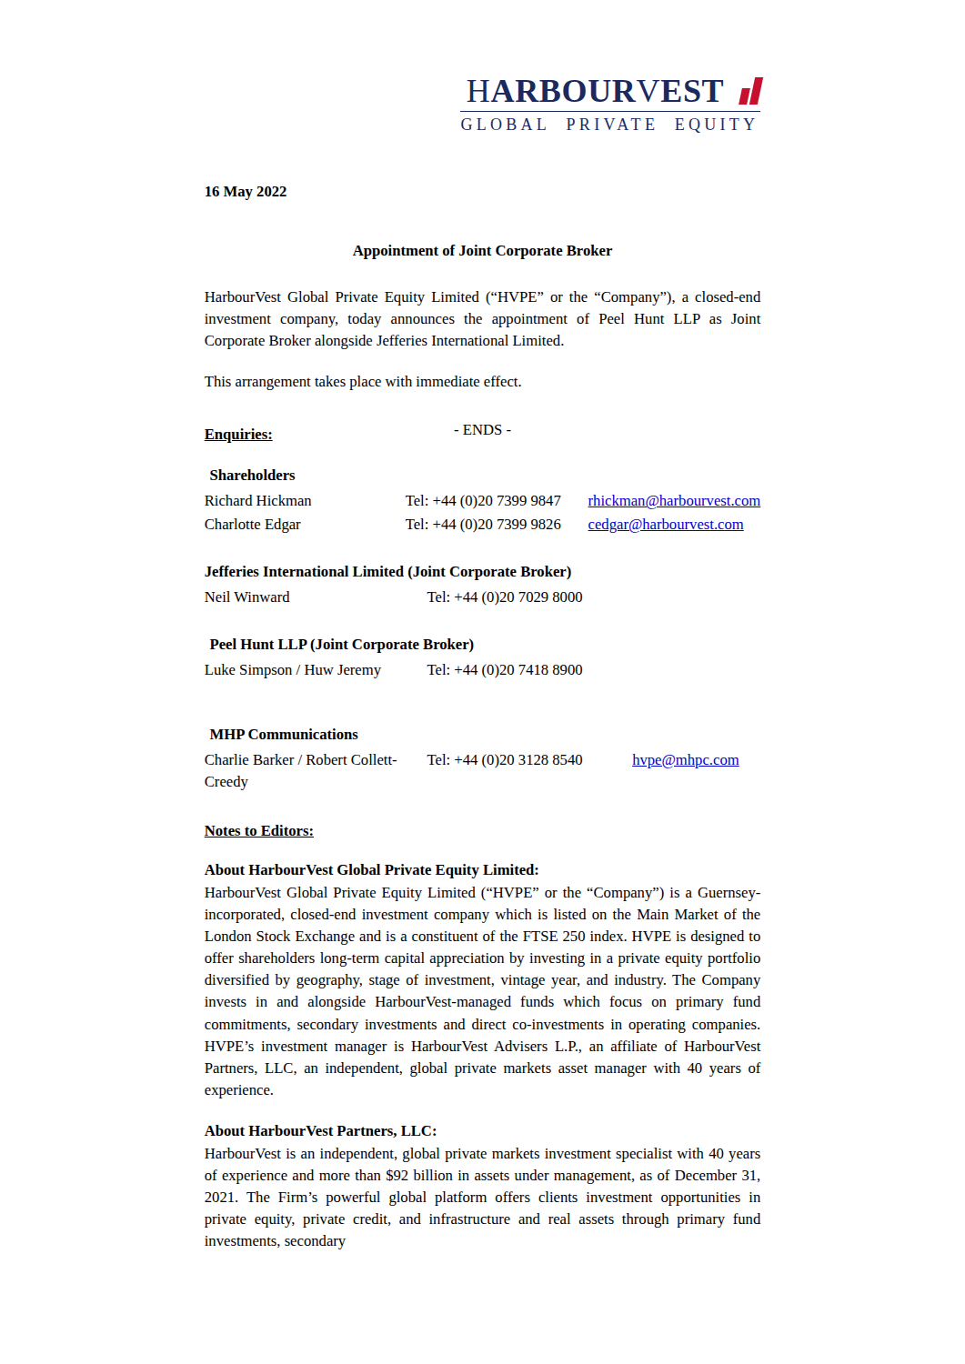HARBOURVEST GLOBAL PRIVATE EQUITY
16 May 2022
Appointment of Joint Corporate Broker
HarbourVest Global Private Equity Limited (“HVPE” or the “Company”), a closed-end investment company, today announces the appointment of Peel Hunt LLP as Joint Corporate Broker alongside Jefferies International Limited.
This arrangement takes place with immediate effect.
- ENDS -
Enquiries:
Shareholders
| Richard Hickman | Tel: +44 (0)20 7399 9847 | rhickman@harbourvest.com |
| Charlotte Edgar | Tel: +44 (0)20 7399 9826 | cedgar@harbourvest.com |
Jefferies International Limited (Joint Corporate Broker)
| Neil Winward | Tel: +44 (0)20 7029 8000 | |
Peel Hunt LLP (Joint Corporate Broker)
| Luke Simpson / Huw Jeremy | Tel: +44 (0)20 7418 8900 | |
MHP Communications
| Charlie Barker / Robert Collett-Creedy | Tel: +44 (0)20 3128 8540 | hvpe@mhpc.com |
Notes to Editors:
About HarbourVest Global Private Equity Limited:
HarbourVest Global Private Equity Limited (“HVPE” or the “Company”) is a Guernsey-incorporated, closed-end investment company which is listed on the Main Market of the London Stock Exchange and is a constituent of the FTSE 250 index. HVPE is designed to offer shareholders long-term capital appreciation by investing in a private equity portfolio diversified by geography, stage of investment, vintage year, and industry. The Company invests in and alongside HarbourVest-managed funds which focus on primary fund commitments, secondary investments and direct co-investments in operating companies. HVPE’s investment manager is HarbourVest Advisers L.P., an affiliate of HarbourVest Partners, LLC, an independent, global private markets asset manager with 40 years of experience.
About HarbourVest Partners, LLC:
HarbourVest is an independent, global private markets investment specialist with 40 years of experience and more than $92 billion in assets under management, as of December 31, 2021. The Firm’s powerful global platform offers clients investment opportunities in private equity, private credit, and infrastructure and real assets through primary fund investments, secondary